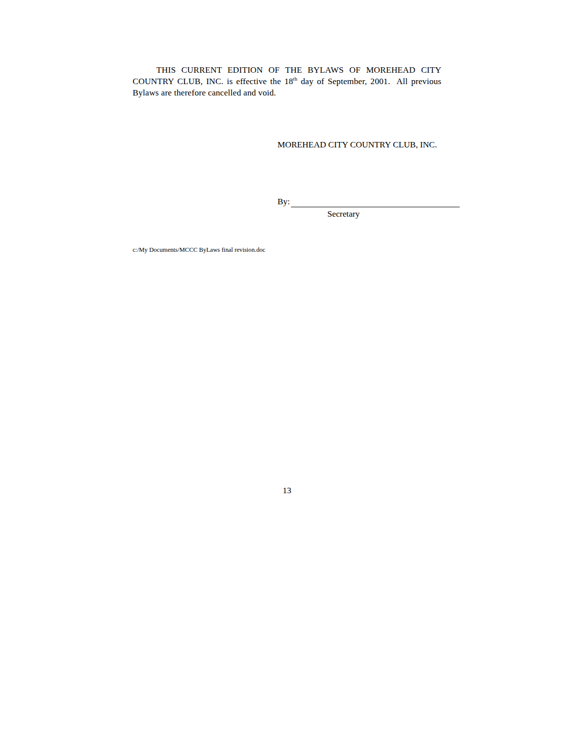THIS CURRENT EDITION OF THE BYLAWS OF MOREHEAD CITY COUNTRY CLUB, INC. is effective the 18th day of September, 2001. All previous Bylaws are therefore cancelled and void.
MOREHEAD CITY COUNTRY CLUB, INC.
By:
Secretary
c:/My Documents/MCCC ByLaws final revision.doc
13